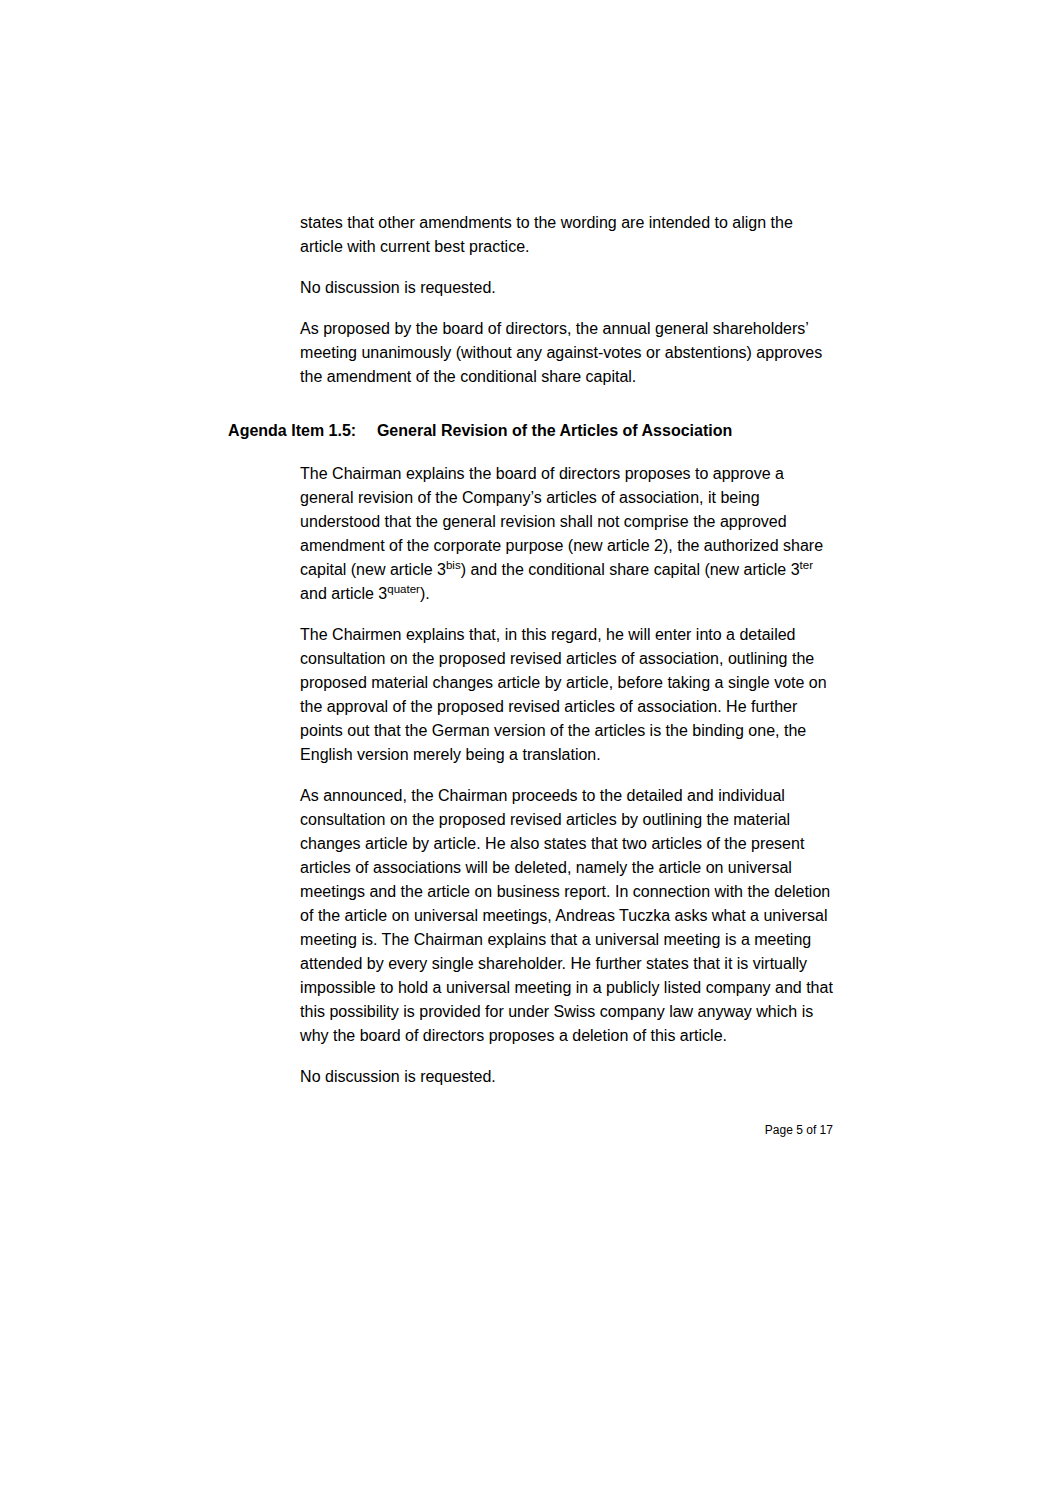states that other amendments to the wording are intended to align the article with current best practice.
No discussion is requested.
As proposed by the board of directors, the annual general shareholders’ meeting unanimously (without any against-votes or abstentions) approves the amendment of the conditional share capital.
Agenda Item 1.5: General Revision of the Articles of Association
The Chairman explains the board of directors proposes to approve a general revision of the Company’s articles of association, it being understood that the general revision shall not comprise the approved amendment of the corporate purpose (new article 2), the authorized share capital (new article 3bis) and the conditional share capital (new article 3ter and article 3quater).
The Chairmen explains that, in this regard, he will enter into a detailed consultation on the proposed revised articles of association, outlining the proposed material changes article by article, before taking a single vote on the approval of the proposed revised articles of association. He further points out that the German version of the articles is the binding one, the English version merely being a translation.
As announced, the Chairman proceeds to the detailed and individual consultation on the proposed revised articles by outlining the material changes article by article. He also states that two articles of the present articles of associations will be deleted, namely the article on universal meetings and the article on business report. In connection with the deletion of the article on universal meetings, Andreas Tuczka asks what a universal meeting is. The Chairman explains that a universal meeting is a meeting attended by every single shareholder. He further states that it is virtually impossible to hold a universal meeting in a publicly listed company and that this possibility is provided for under Swiss company law anyway which is why the board of directors proposes a deletion of this article.
No discussion is requested.
Page 5 of 17